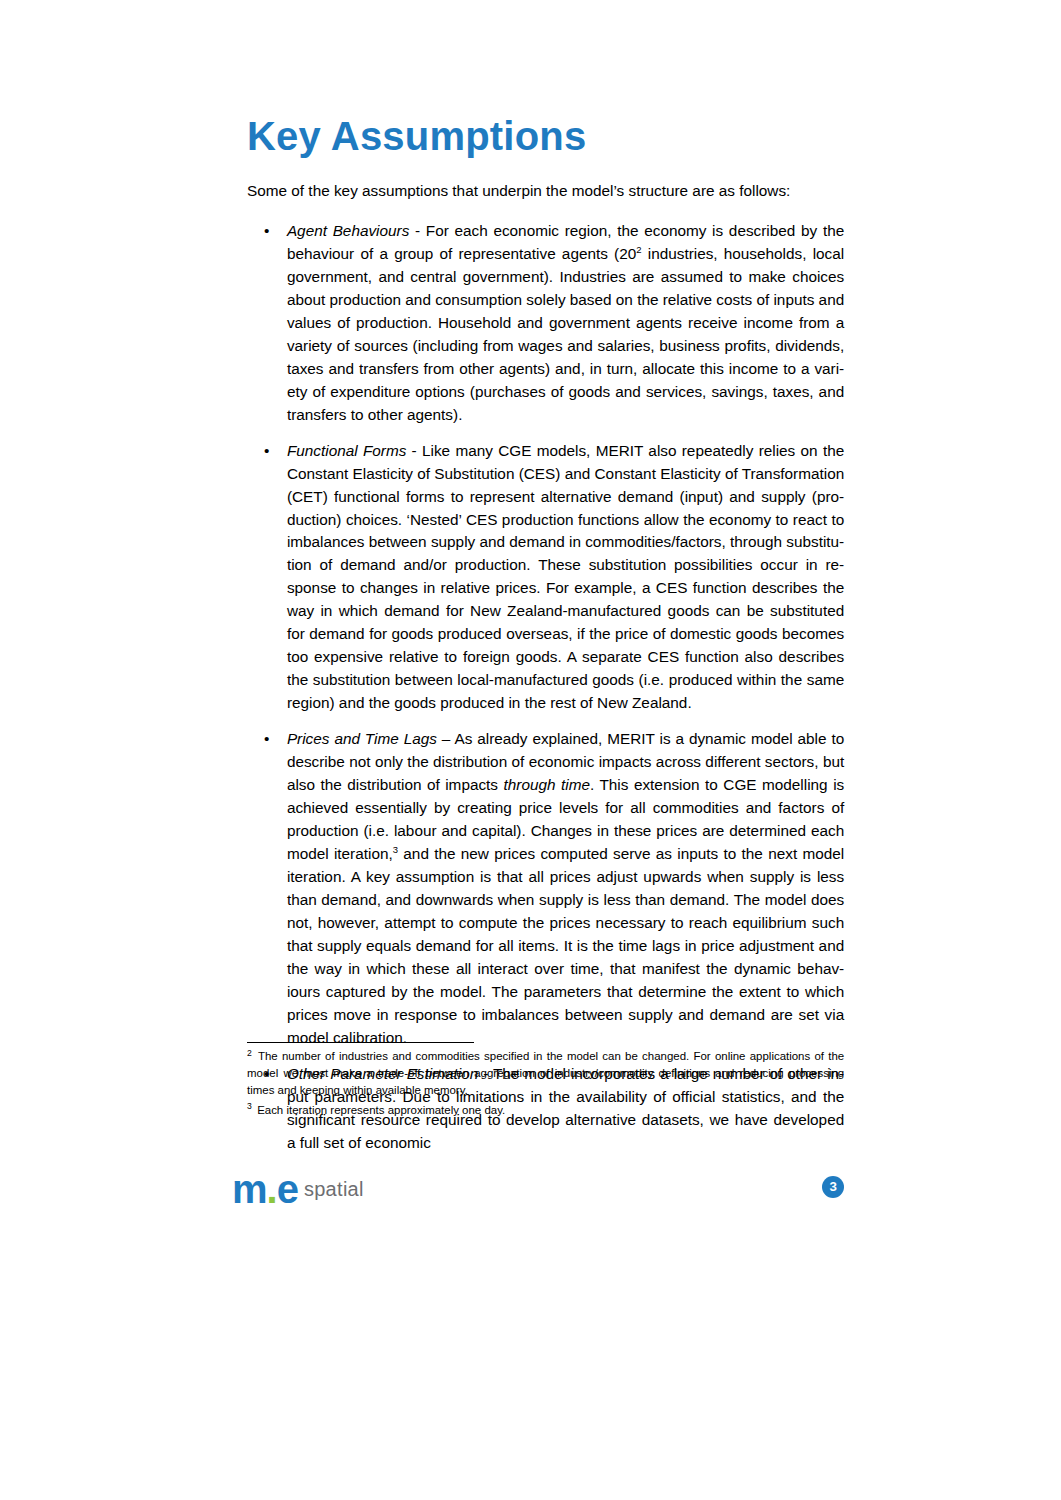Key Assumptions
Some of the key assumptions that underpin the model’s structure are as follows:
Agent Behaviours - For each economic region, the economy is described by the behaviour of a group of representative agents (202 industries, households, local government, and central government). Industries are assumed to make choices about production and consumption solely based on the relative costs of inputs and values of production. Household and government agents receive income from a variety of sources (including from wages and salaries, business profits, dividends, taxes and transfers from other agents) and, in turn, allocate this income to a variety of expenditure options (purchases of goods and services, savings, taxes, and transfers to other agents).
Functional Forms - Like many CGE models, MERIT also repeatedly relies on the Constant Elasticity of Substitution (CES) and Constant Elasticity of Transformation (CET) functional forms to represent alternative demand (input) and supply (production) choices. ‘Nested’ CES production functions allow the economy to react to imbalances between supply and demand in commodities/factors, through substitution of demand and/or production. These substitution possibilities occur in response to changes in relative prices. For example, a CES function describes the way in which demand for New Zealand-manufactured goods can be substituted for demand for goods produced overseas, if the price of domestic goods becomes too expensive relative to foreign goods. A separate CES function also describes the substitution between local-manufactured goods (i.e. produced within the same region) and the goods produced in the rest of New Zealand.
Prices and Time Lags – As already explained, MERIT is a dynamic model able to describe not only the distribution of economic impacts across different sectors, but also the distribution of impacts through time. This extension to CGE modelling is achieved essentially by creating price levels for all commodities and factors of production (i.e. labour and capital). Changes in these prices are determined each model iteration,3 and the new prices computed serve as inputs to the next model iteration. A key assumption is that all prices adjust upwards when supply is less than demand, and downwards when supply is less than demand. The model does not, however, attempt to compute the prices necessary to reach equilibrium such that supply equals demand for all items. It is the time lags in price adjustment and the way in which these all interact over time, that manifest the dynamic behaviours captured by the model. The parameters that determine the extent to which prices move in response to imbalances between supply and demand are set via model calibration.
Other Parameter Estimation - The model incorporates a large number of other input parameters. Due to limitations in the availability of official statistics, and the significant resource required to develop alternative datasets, we have developed a full set of economic
2 The number of industries and commodities specified in the model can be changed. For online applications of the model we must make a trade-off between aggregation of industry/commodity definitions and reducing processing times and keeping within available memory.
3 Each iteration represents approximately one day.
m. e spatial
3